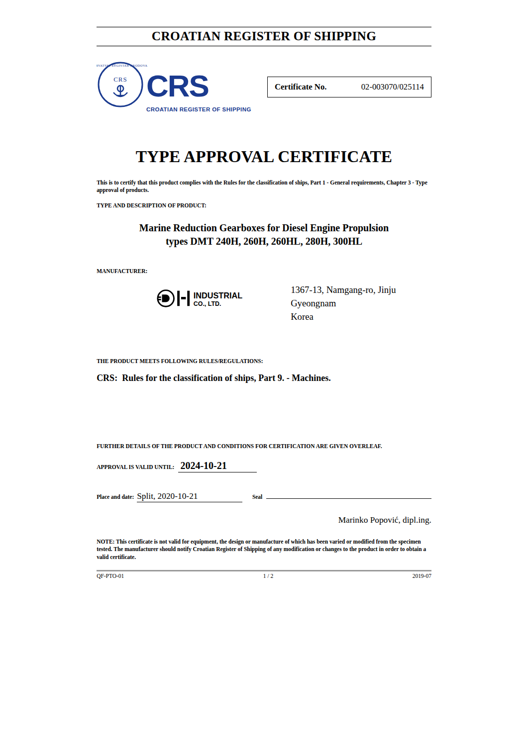CROATIAN REGISTER OF SHIPPING
CRS HRVATSKI REGISTAR BRODOVA CRS CROATIAN REGISTER OF SHIPPING
Certificate No. 02-003070/025114
TYPE APPROVAL CERTIFICATE
This is to certify that this product complies with the Rules for the classification of ships, Part 1 - General requirements, Chapter 3 - Type approval of products.
TYPE AND DESCRIPTION OF PRODUCT:
Marine Reduction Gearboxes for Diesel Engine Propulsion
types DMT 240H, 260H, 260HL, 280H, 300HL
MANUFACTURER:
INDUSTRIAL CO., LTD.
1367-13, Namgang-ro, Jinju
Gyeongnam
Korea
THE PRODUCT MEETS FOLLOWING RULES/REGULATIONS:
CRS: Rules for the classification of ships, Part 9. - Machines.
FURTHER DETAILS OF THE PRODUCT AND CONDITIONS FOR CERTIFICATION ARE GIVEN OVERLEAF.
Approval is valid until: 2024-10-21
Place and date: Split, 2020-10-21
Seal
Marinko Popović, dipl.ing.
NOTE: This certificate is not valid for equipment, the design or manufacture of which has been varied or modified from the specimen tested. The manufacturer should notify Croatian Register of Shipping of any modification or changes to the product in order to obtain a valid certificate.
QF-PTO-01 1 / 2 2019-07